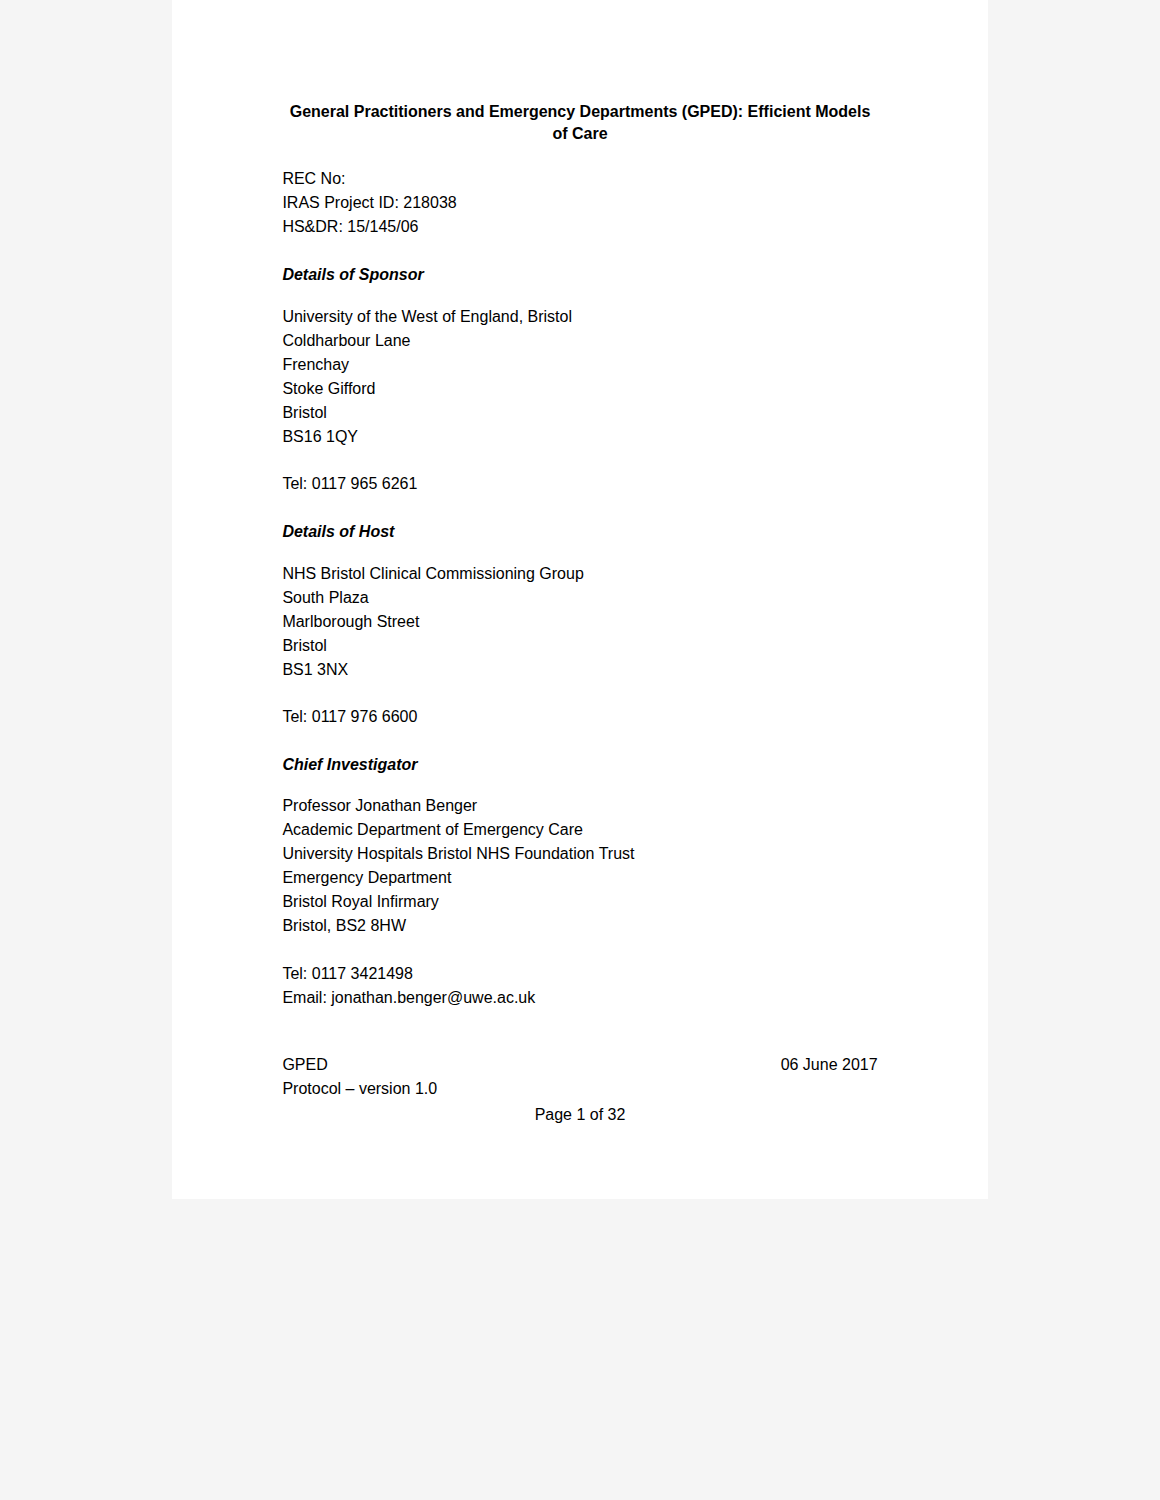General Practitioners and Emergency Departments (GPED): Efficient Models of Care
REC No:
IRAS Project ID: 218038
HS&DR: 15/145/06
Details of Sponsor
University of the West of England, Bristol
Coldharbour Lane
Frenchay
Stoke Gifford
Bristol
BS16 1QY
Tel: 0117 965 6261
Details of Host
NHS Bristol Clinical Commissioning Group
South Plaza
Marlborough Street
Bristol
BS1 3NX
Tel: 0117 976 6600
Chief Investigator
Professor Jonathan Benger
Academic Department of Emergency Care
University Hospitals Bristol NHS Foundation Trust
Emergency Department
Bristol Royal Infirmary
Bristol, BS2 8HW
Tel: 0117 3421498
Email: jonathan.benger@uwe.ac.uk
GPED
Protocol – version 1.0
06 June 2017
Page 1 of 32